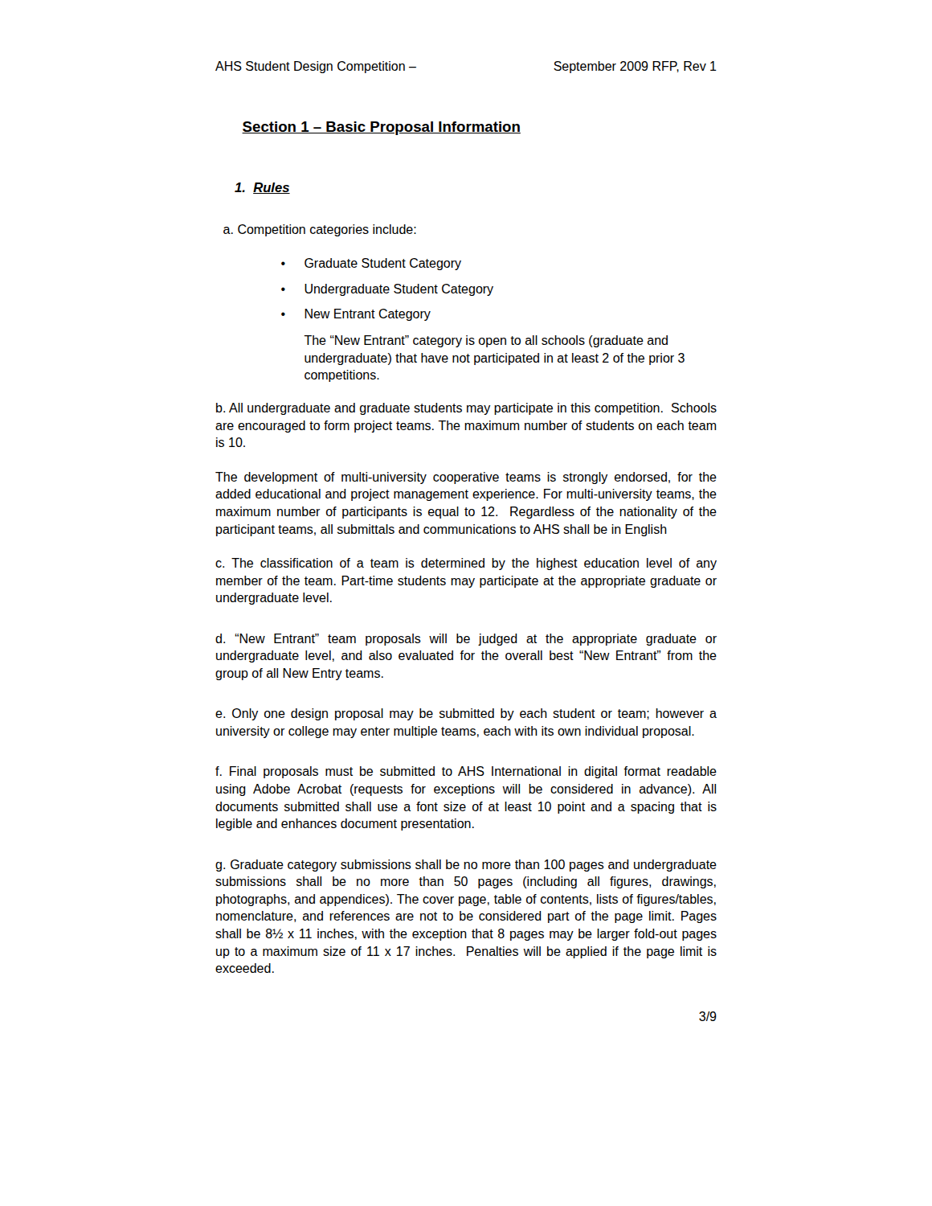AHS Student Design Competition –
September 2009 RFP, Rev 1
Section 1 – Basic Proposal Information
1. Rules
a. Competition categories include:
Graduate Student Category
Undergraduate Student Category
New Entrant Category
The “New Entrant” category is open to all schools (graduate and undergraduate) that have not participated in at least 2 of the prior 3 competitions.
b. All undergraduate and graduate students may participate in this competition. Schools are encouraged to form project teams. The maximum number of students on each team is 10.
The development of multi-university cooperative teams is strongly endorsed, for the added educational and project management experience. For multi-university teams, the maximum number of participants is equal to 12. Regardless of the nationality of the participant teams, all submittals and communications to AHS shall be in English
c. The classification of a team is determined by the highest education level of any member of the team. Part-time students may participate at the appropriate graduate or undergraduate level.
d. “New Entrant” team proposals will be judged at the appropriate graduate or undergraduate level, and also evaluated for the overall best “New Entrant” from the group of all New Entry teams.
e. Only one design proposal may be submitted by each student or team; however a university or college may enter multiple teams, each with its own individual proposal.
f. Final proposals must be submitted to AHS International in digital format readable using Adobe Acrobat (requests for exceptions will be considered in advance). All documents submitted shall use a font size of at least 10 point and a spacing that is legible and enhances document presentation.
g. Graduate category submissions shall be no more than 100 pages and undergraduate submissions shall be no more than 50 pages (including all figures, drawings, photographs, and appendices). The cover page, table of contents, lists of figures/tables, nomenclature, and references are not to be considered part of the page limit. Pages shall be 8½ x 11 inches, with the exception that 8 pages may be larger fold-out pages up to a maximum size of 11 x 17 inches. Penalties will be applied if the page limit is exceeded.
3/9